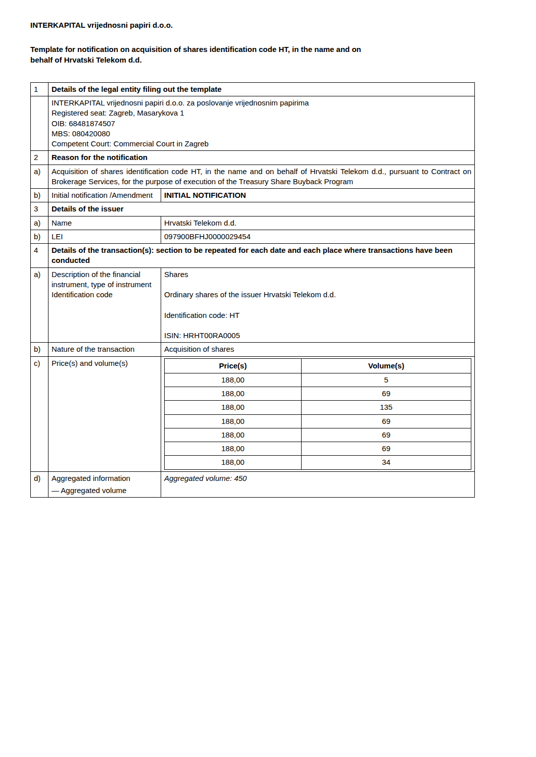INTERKAPITAL vrijednosni papiri d.o.o.
Template for notification on acquisition of shares identification code HT, in the name and on behalf of Hrvatski Telekom d.d.
| 1 | Details of the legal entity filing out the template |
| | INTERKAPITAL vrijednosni papiri d.o.o. za poslovanje vrijednosnim papirima Registered seat: Zagreb, Masarykova 1 OIB: 68481874507 MBS: 080420080 Competent Court: Commercial Court in Zagreb |
| 2 | Reason for the notification |
| a) | Acquisition of shares identification code HT, in the name and on behalf of Hrvatski Telekom d.d., pursuant to Contract on Brokerage Services, for the purpose of execution of the Treasury Share Buyback Program |
| b) | Initial notification /Amendment | INITIAL NOTIFICATION |
| 3 | Details of the issuer |
| a) | Name | Hrvatski Telekom d.d. |
| b) | LEI | 097900BFHJ0000029454 |
| 4 | Details of the transaction(s): section to be repeated for each date and each place where transactions have been conducted |
| a) | Description of the financial instrument, type of instrument Identification code | Shares Ordinary shares of the issuer Hrvatski Telekom d.d. Identification code: HT ISIN: HRHT00RA0005 |
| b) | Nature of the transaction | Acquisition of shares |
| c) | Price(s) and volume(s) | / Price(s) / Volume(s) / / --- / --- / / 188,00 / 5 / / 188,00 / 69 / / 188,00 / 135 / / 188,00 / 69 / / 188,00 / 69 / / 188,00 / 69 / / 188,00 / 34 / |
| d) | Aggregated information Aggregated volume | Aggregated volume: 450 |